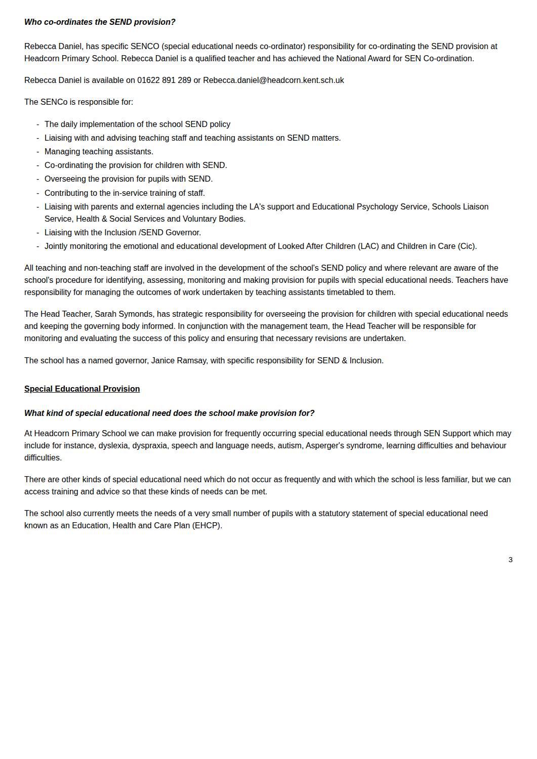Who co-ordinates the SEND provision?
Rebecca Daniel, has specific SENCO (special educational needs co-ordinator) responsibility for co-ordinating the SEND provision at Headcorn Primary School. Rebecca Daniel is a qualified teacher and has achieved the National Award for SEN Co-ordination.
Rebecca Daniel is available on 01622 891 289 or Rebecca.daniel@headcorn.kent.sch.uk
The SENCo is responsible for:
The daily implementation of the school SEND policy
Liaising with and advising teaching staff and teaching assistants on SEND matters.
Managing teaching assistants.
Co-ordinating the provision for children with SEND.
Overseeing the provision for pupils with SEND.
Contributing to the in-service training of staff.
Liaising with parents and external agencies including the LA's support and Educational Psychology Service, Schools Liaison Service, Health & Social Services and Voluntary Bodies.
Liaising with the Inclusion /SEND Governor.
Jointly monitoring the emotional and educational development of Looked After Children (LAC) and Children in Care (Cic).
All teaching and non-teaching staff are involved in the development of the school's SEND policy and where relevant are aware of the school's procedure for identifying, assessing, monitoring and making provision for pupils with special educational needs. Teachers have responsibility for managing the outcomes of work undertaken by teaching assistants timetabled to them.
The Head Teacher, Sarah Symonds, has strategic responsibility for overseeing the provision for children with special educational needs and keeping the governing body informed. In conjunction with the management team, the Head Teacher will be responsible for monitoring and evaluating the success of this policy and ensuring that necessary revisions are undertaken.
The school has a named governor, Janice Ramsay, with specific responsibility for SEND & Inclusion.
Special Educational Provision
What kind of special educational need does the school make provision for?
At Headcorn Primary School we can make provision for frequently occurring special educational needs through SEN Support which may include for instance, dyslexia, dyspraxia, speech and language needs, autism, Asperger's syndrome, learning difficulties and behaviour difficulties.
There are other kinds of special educational need which do not occur as frequently and with which the school is less familiar, but we can access training and advice so that these kinds of needs can be met.
The school also currently meets the needs of a very small number of pupils with a statutory statement of special educational need known as an Education, Health and Care Plan (EHCP).
3